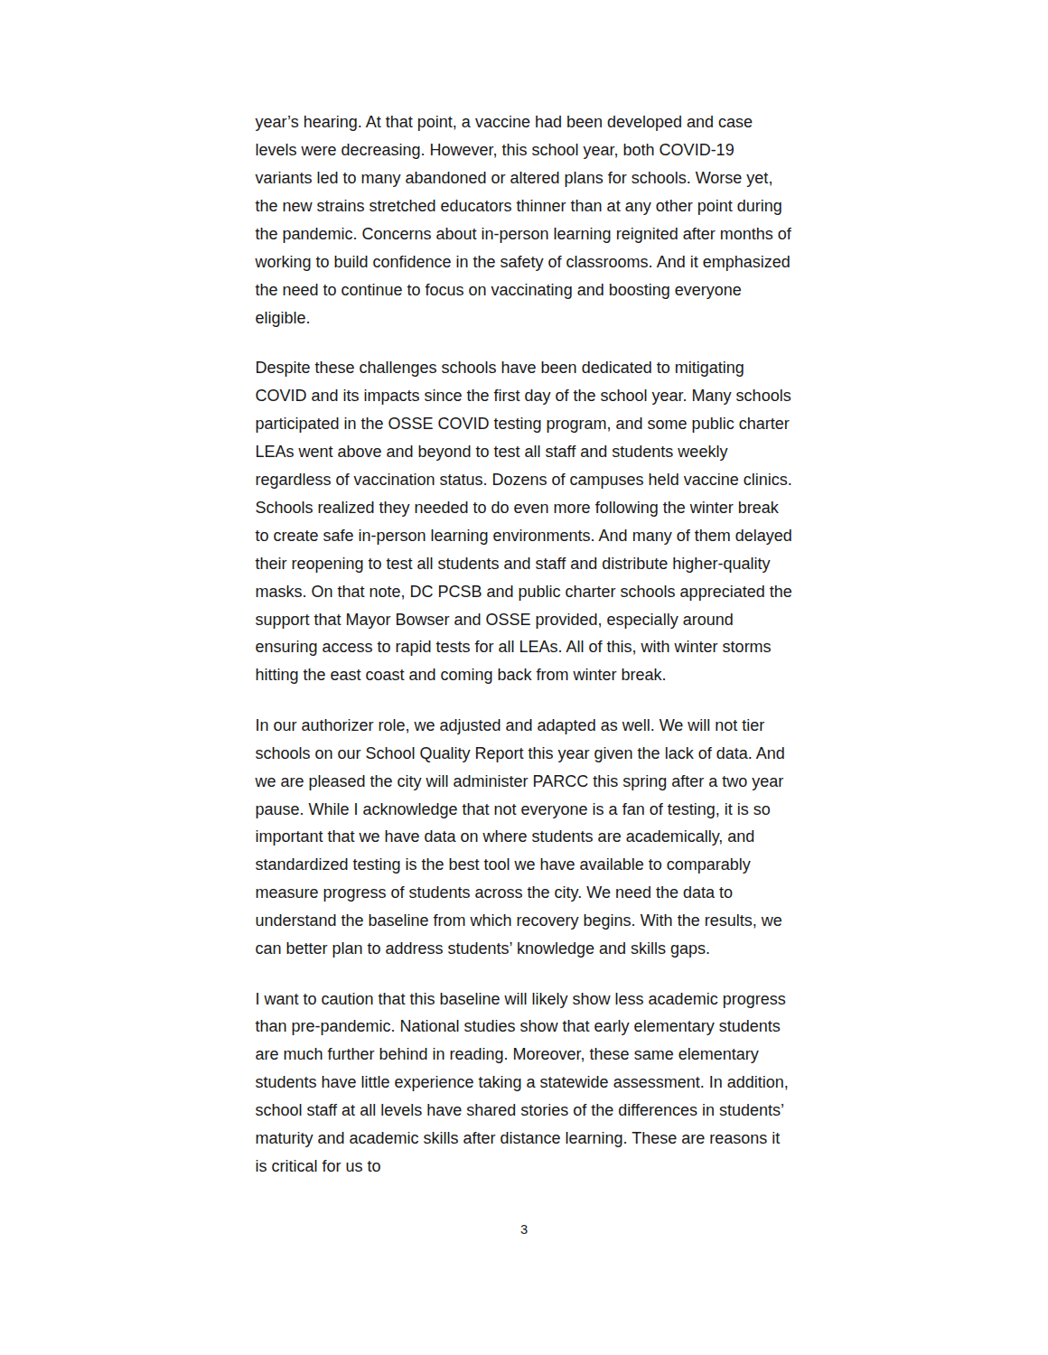year’s hearing. At that point, a vaccine had been developed and case levels were decreasing. However, this school year, both COVID-19 variants led to many abandoned or altered plans for schools. Worse yet, the new strains stretched educators thinner than at any other point during the pandemic. Concerns about in-person learning reignited after months of working to build confidence in the safety of classrooms. And it emphasized the need to continue to focus on vaccinating and boosting everyone eligible.
Despite these challenges schools have been dedicated to mitigating COVID and its impacts since the first day of the school year. Many schools participated in the OSSE COVID testing program, and some public charter LEAs went above and beyond to test all staff and students weekly regardless of vaccination status. Dozens of campuses held vaccine clinics. Schools realized they needed to do even more following the winter break to create safe in-person learning environments. And many of them delayed their reopening to test all students and staff and distribute higher-quality masks. On that note, DC PCSB and public charter schools appreciated the support that Mayor Bowser and OSSE provided, especially around ensuring access to rapid tests for all LEAs. All of this, with winter storms hitting the east coast and coming back from winter break.
In our authorizer role, we adjusted and adapted as well. We will not tier schools on our School Quality Report this year given the lack of data. And we are pleased the city will administer PARCC this spring after a two year pause. While I acknowledge that not everyone is a fan of testing, it is so important that we have data on where students are academically, and standardized testing is the best tool we have available to comparably measure progress of students across the city. We need the data to understand the baseline from which recovery begins. With the results, we can better plan to address students’ knowledge and skills gaps.
I want to caution that this baseline will likely show less academic progress than pre-pandemic. National studies show that early elementary students are much further behind in reading. Moreover, these same elementary students have little experience taking a statewide assessment. In addition, school staff at all levels have shared stories of the differences in students’ maturity and academic skills after distance learning. These are reasons it is critical for us to
3